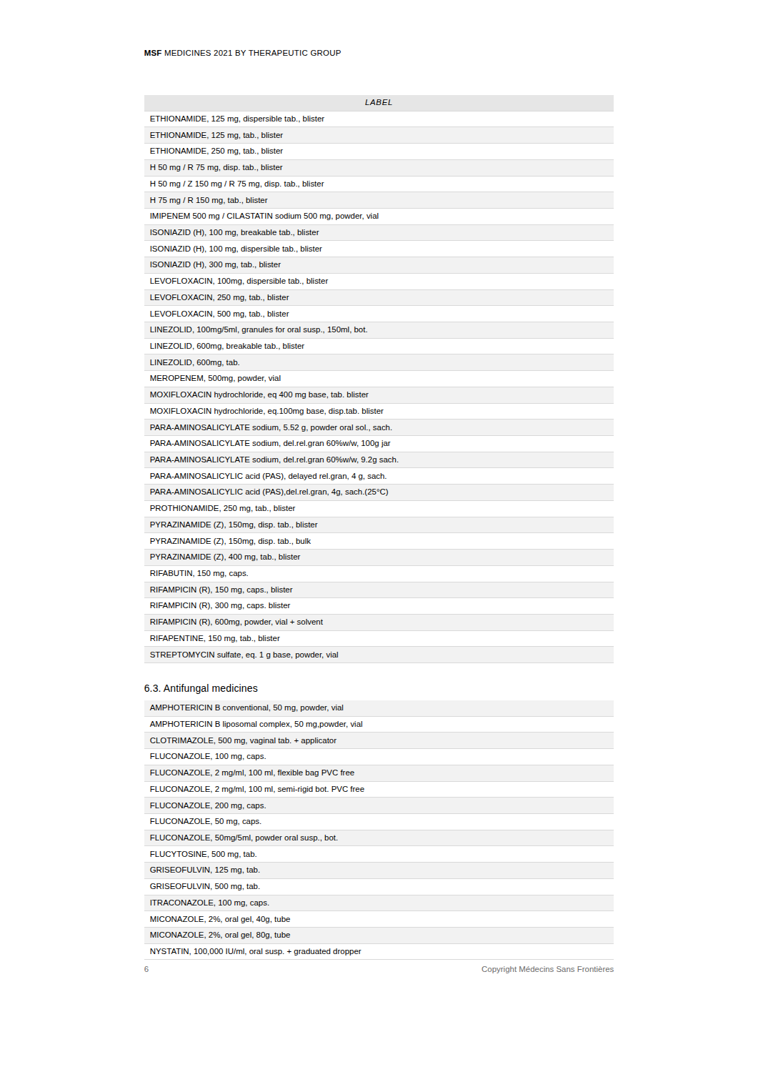MSF MEDICINES 2021 BY THERAPEUTIC GROUP
| LABEL |
| ETHIONAMIDE, 125 mg, dispersible tab., blister |
| ETHIONAMIDE, 125 mg, tab., blister |
| ETHIONAMIDE, 250 mg, tab., blister |
| H 50 mg / R 75 mg, disp. tab., blister |
| H 50 mg / Z 150 mg / R 75 mg, disp. tab., blister |
| H 75 mg / R 150 mg, tab., blister |
| IMIPENEM 500 mg / CILASTATIN sodium 500 mg, powder, vial |
| ISONIAZID (H), 100 mg, breakable tab., blister |
| ISONIAZID (H), 100 mg, dispersible tab., blister |
| ISONIAZID (H), 300 mg, tab., blister |
| LEVOFLOXACIN, 100mg, dispersible tab., blister |
| LEVOFLOXACIN, 250 mg, tab., blister |
| LEVOFLOXACIN, 500 mg, tab., blister |
| LINEZOLID, 100mg/5ml, granules for oral susp., 150ml, bot. |
| LINEZOLID, 600mg, breakable tab., blister |
| LINEZOLID, 600mg, tab. |
| MEROPENEM, 500mg, powder, vial |
| MOXIFLOXACIN hydrochloride, eq 400 mg base, tab. blister |
| MOXIFLOXACIN hydrochloride, eq.100mg base, disp.tab. blister |
| PARA-AMINOSALICYLATE sodium, 5.52 g, powder oral sol., sach. |
| PARA-AMINOSALICYLATE sodium, del.rel.gran 60%w/w, 100g jar |
| PARA-AMINOSALICYLATE sodium, del.rel.gran 60%w/w, 9.2g sach. |
| PARA-AMINOSALICYLIC acid (PAS), delayed rel.gran, 4 g, sach. |
| PARA-AMINOSALICYLIC acid (PAS),del.rel.gran, 4g, sach.(25°C) |
| PROTHIONAMIDE, 250 mg, tab., blister |
| PYRAZINAMIDE (Z), 150mg, disp. tab., blister |
| PYRAZINAMIDE (Z), 150mg, disp. tab., bulk |
| PYRAZINAMIDE (Z), 400 mg, tab., blister |
| RIFABUTIN, 150 mg, caps. |
| RIFAMPICIN (R), 150 mg, caps., blister |
| RIFAMPICIN (R), 300 mg, caps. blister |
| RIFAMPICIN (R), 600mg, powder, vial + solvent |
| RIFAPENTINE, 150 mg, tab., blister |
| STREPTOMYCIN sulfate, eq. 1 g base, powder, vial |
6.3. Antifungal medicines
| AMPHOTERICIN B conventional, 50 mg, powder, vial |
| AMPHOTERICIN B liposomal complex, 50 mg,powder, vial |
| CLOTRIMAZOLE, 500 mg, vaginal tab. + applicator |
| FLUCONAZOLE, 100 mg, caps. |
| FLUCONAZOLE, 2 mg/ml, 100 ml, flexible bag PVC free |
| FLUCONAZOLE, 2 mg/ml, 100 ml, semi-rigid bot. PVC free |
| FLUCONAZOLE, 200 mg, caps. |
| FLUCONAZOLE, 50 mg, caps. |
| FLUCONAZOLE, 50mg/5ml, powder oral susp., bot. |
| FLUCYTOSINE, 500 mg, tab. |
| GRISEOFULVIN, 125 mg, tab. |
| GRISEOFULVIN, 500 mg, tab. |
| ITRACONAZOLE, 100 mg, caps. |
| MICONAZOLE, 2%, oral gel, 40g, tube |
| MICONAZOLE, 2%, oral gel, 80g, tube |
| NYSTATIN, 100,000 IU/ml, oral susp. + graduated dropper |
6 Copyright Médecins Sans Frontières